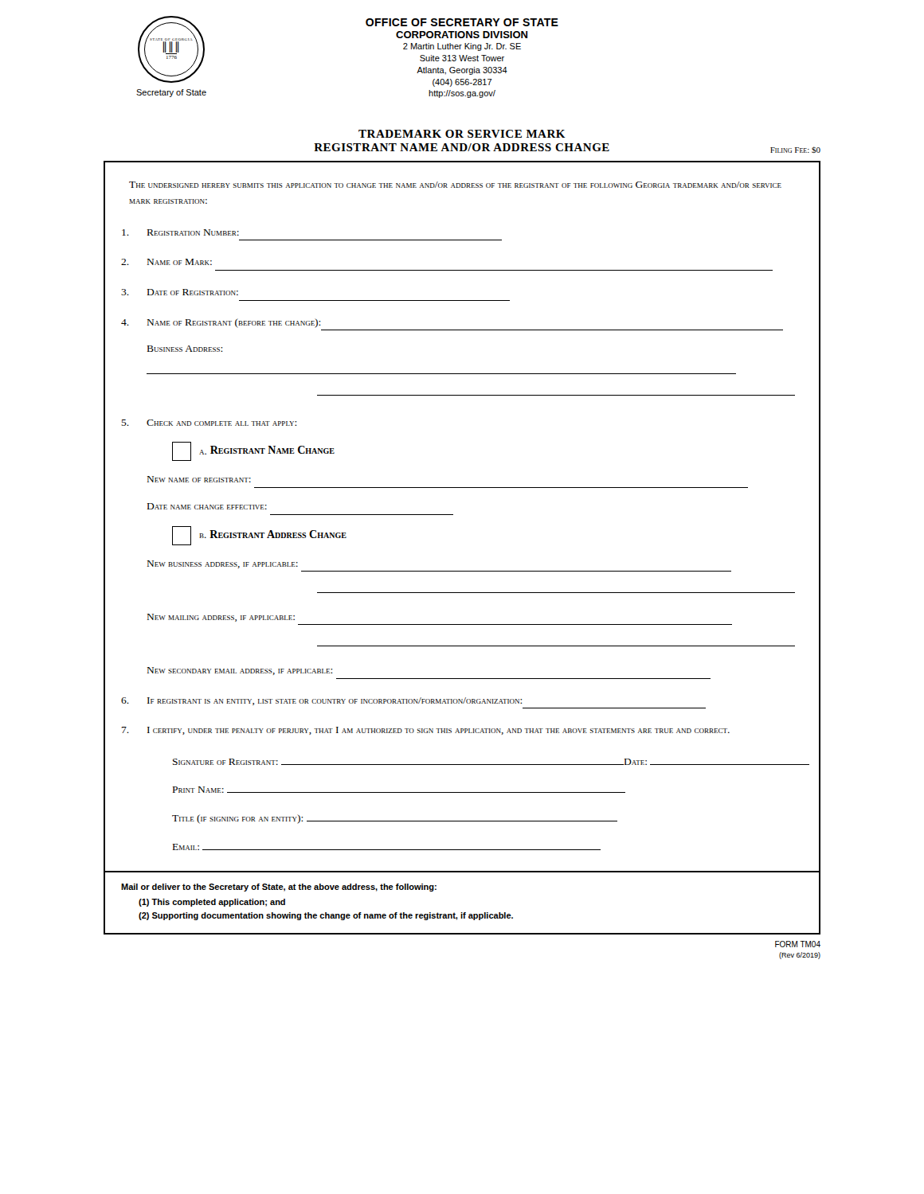STATE OF GEORGIA
∥∥∥
1776
Secretary of State
OFFICE OF SECRETARY OF STATE
CORPORATIONS DIVISION
2 Martin Luther King Jr. Dr. SE
Suite 313 West Tower
Atlanta, Georgia 30334
(404) 656-2817
http://sos.ga.gov/
TRADEMARK OR SERVICE MARK
REGISTRANT NAME AND/OR ADDRESS CHANGE
Filing Fee: $0
The undersigned hereby submits this application to change the name and/or address of the registrant of the following Georgia trademark and/or service mark registration:
Registration Number:
Name of Mark:
Date of Registration:
Name of Registrant (before the change):
Business Address:
Check and complete all that apply:
a. Registrant Name Change
New name of registrant:
Date name change effective:
b. Registrant Address Change
New business address, if applicable:
New mailing address, if applicable:
New secondary email address, if applicable:
If registrant is an entity, list state or country of incorporation/formation/organization:
I certify, under the penalty of perjury, that I am authorized to sign this application, and that the above statements are true and correct.
Signature of Registrant:
Date:
Print Name:
Title (if signing for an entity):
Email:
Mail or deliver to the Secretary of State, at the above address, the following:
(1) This completed application; and
(2) Supporting documentation showing the change of name of the registrant, if applicable.
FORM TM04
(Rev 6/2019)